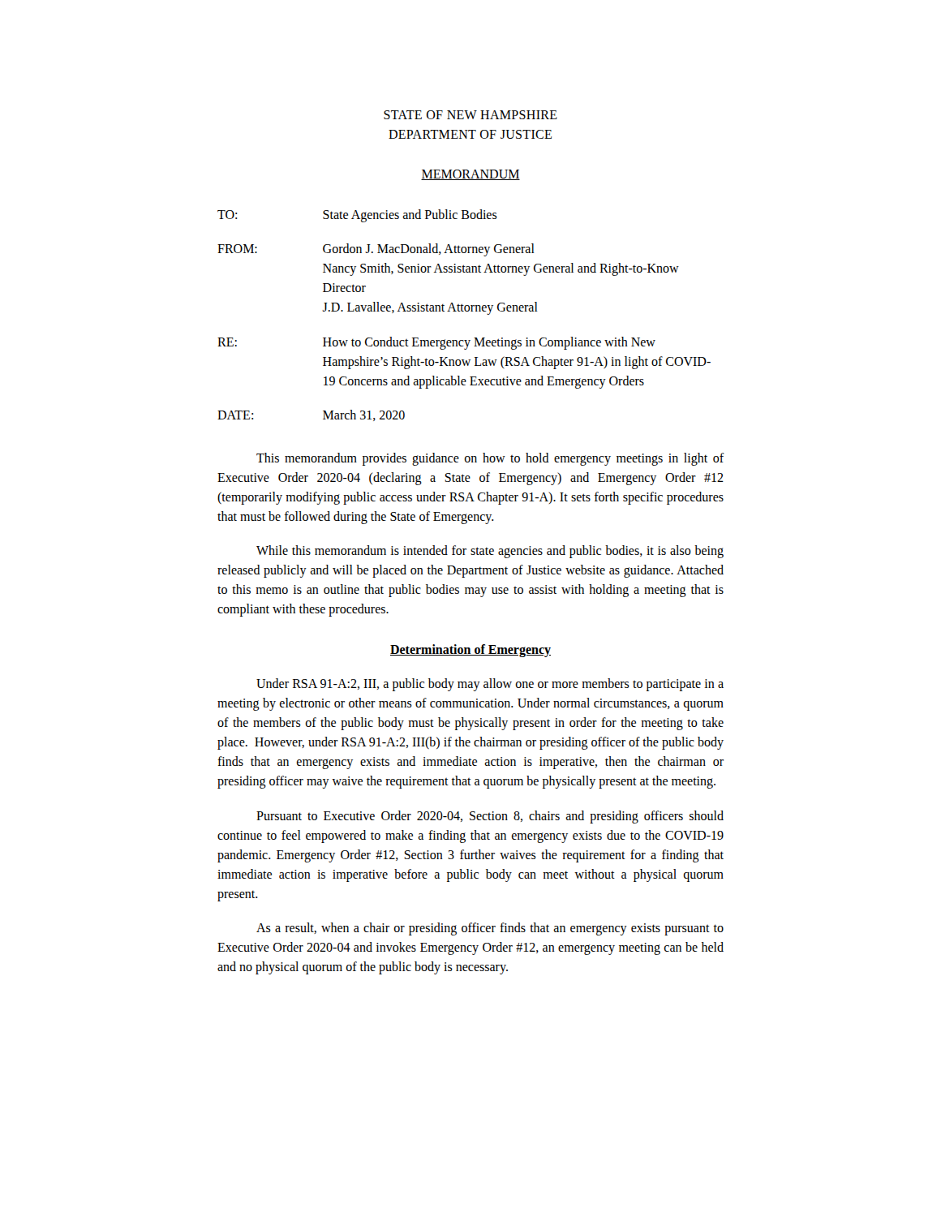STATE OF NEW HAMPSHIRE
DEPARTMENT OF JUSTICE
MEMORANDUM
| TO: | State Agencies and Public Bodies |
| FROM: | Gordon J. MacDonald, Attorney General Nancy Smith, Senior Assistant Attorney General and Right-to-Know Director J.D. Lavallee, Assistant Attorney General |
| RE: | How to Conduct Emergency Meetings in Compliance with New Hampshire’s Right-to-Know Law (RSA Chapter 91-A) in light of COVID-19 Concerns and applicable Executive and Emergency Orders |
| DATE: | March 31, 2020 |
This memorandum provides guidance on how to hold emergency meetings in light of Executive Order 2020-04 (declaring a State of Emergency) and Emergency Order #12 (temporarily modifying public access under RSA Chapter 91-A). It sets forth specific procedures that must be followed during the State of Emergency.
While this memorandum is intended for state agencies and public bodies, it is also being released publicly and will be placed on the Department of Justice website as guidance. Attached to this memo is an outline that public bodies may use to assist with holding a meeting that is compliant with these procedures.
Determination of Emergency
Under RSA 91-A:2, III, a public body may allow one or more members to participate in a meeting by electronic or other means of communication. Under normal circumstances, a quorum of the members of the public body must be physically present in order for the meeting to take place. However, under RSA 91-A:2, III(b) if the chairman or presiding officer of the public body finds that an emergency exists and immediate action is imperative, then the chairman or presiding officer may waive the requirement that a quorum be physically present at the meeting.
Pursuant to Executive Order 2020-04, Section 8, chairs and presiding officers should continue to feel empowered to make a finding that an emergency exists due to the COVID-19 pandemic. Emergency Order #12, Section 3 further waives the requirement for a finding that immediate action is imperative before a public body can meet without a physical quorum present.
As a result, when a chair or presiding officer finds that an emergency exists pursuant to Executive Order 2020-04 and invokes Emergency Order #12, an emergency meeting can be held and no physical quorum of the public body is necessary.